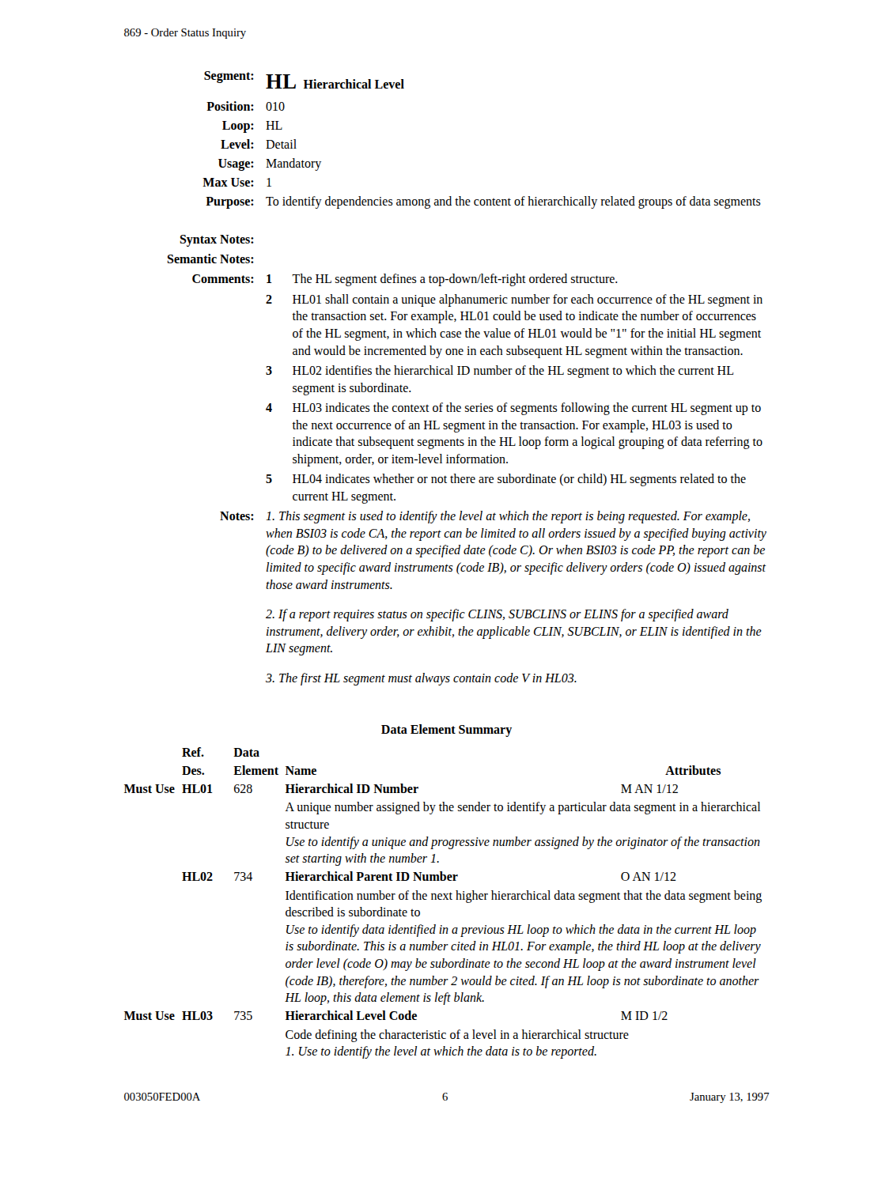869 - Order Status Inquiry
| Segment: | HL Hierarchical Level |
| Position: | 010 |
| Loop: | HL |
| Level: | Detail |
| Usage: | Mandatory |
| Max Use: | 1 |
| Purpose: | To identify dependencies among and the content of hierarchically related groups of data segments |
| Syntax Notes: | | |
| Semantic Notes: | | |
| Comments: | 1 | The HL segment defines a top-down/left-right ordered structure. |
| | 2 | HL01 shall contain a unique alphanumeric number for each occurrence of the HL segment in the transaction set. For example, HL01 could be used to indicate the number of occurrences of the HL segment, in which case the value of HL01 would be "1" for the initial HL segment and would be incremented by one in each subsequent HL segment within the transaction. |
| | 3 | HL02 identifies the hierarchical ID number of the HL segment to which the current HL segment is subordinate. |
| | 4 | HL03 indicates the context of the series of segments following the current HL segment up to the next occurrence of an HL segment in the transaction. For example, HL03 is used to indicate that subsequent segments in the HL loop form a logical grouping of data referring to shipment, order, or item-level information. |
| | 5 | HL04 indicates whether or not there are subordinate (or child) HL segments related to the current HL segment. |
| Notes: | 1. This segment is used to identify the level at which the report is being requested. For example, when BSI03 is code CA, the report can be limited to all orders issued by a specified buying activity (code B) to be delivered on a specified date (code C). Or when BSI03 is code PP, the report can be limited to specific award instruments (code IB), or specific delivery orders (code O) issued against those award instruments. 2. If a report requires status on specific CLINS, SUBCLINS or ELINS for a specified award instrument, delivery order, or exhibit, the applicable CLIN, SUBCLIN, or ELIN is identified in the LIN segment. 3. The first HL segment must always contain code V in HL03. |
Data Element Summary
| | Ref. | Data | | |
| --- | --- | --- | --- | --- |
| | Des. | Element | Name | Attributes |
| Must Use | HL01 | 628 | Hierarchical ID Number | M AN 1/12 |
| | | | A unique number assigned by the sender to identify a particular data segment in a hierarchical structure Use to identify a unique and progressive number assigned by the originator of the transaction set starting with the number 1. |
| | HL02 | 734 | Hierarchical Parent ID Number | O AN 1/12 |
| | | | Identification number of the next higher hierarchical data segment that the data segment being described is subordinate to Use to identify data identified in a previous HL loop to which the data in the current HL loop is subordinate. This is a number cited in HL01. For example, the third HL loop at the delivery order level (code O) may be subordinate to the second HL loop at the award instrument level (code IB), therefore, the number 2 would be cited. If an HL loop is not subordinate to another HL loop, this data element is left blank. |
| Must Use | HL03 | 735 | Hierarchical Level Code | M ID 1/2 |
| | | | Code defining the characteristic of a level in a hierarchical structure 1. Use to identify the level at which the data is to be reported. |
003050FED00A
6
January 13, 1997